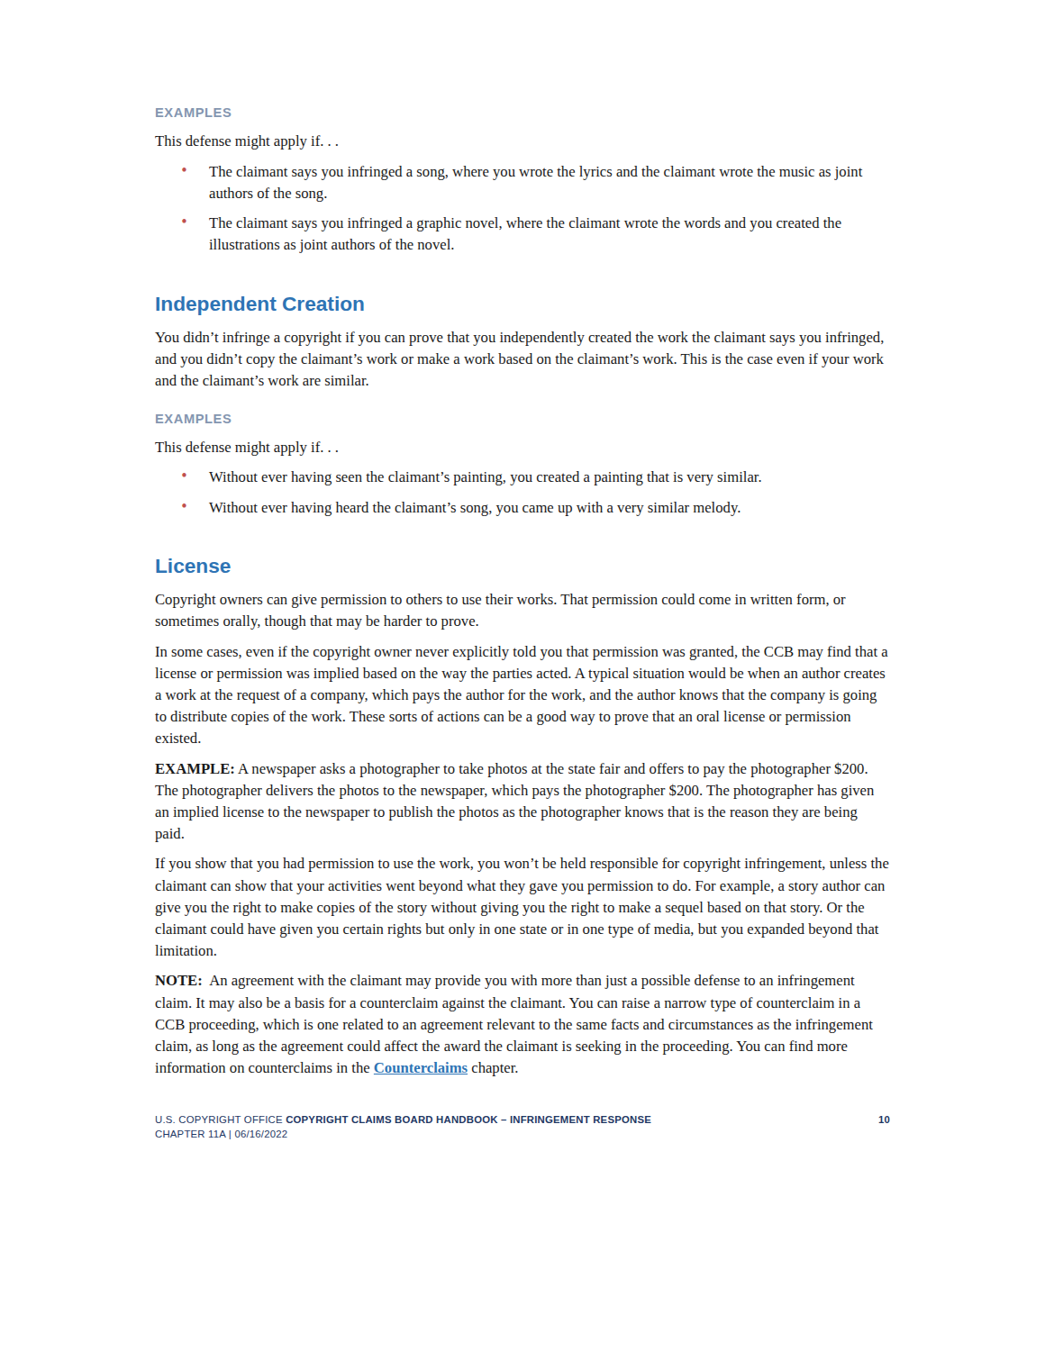EXAMPLES
This defense might apply if. . .
The claimant says you infringed a song, where you wrote the lyrics and the claimant wrote the music as joint authors of the song.
The claimant says you infringed a graphic novel, where the claimant wrote the words and you created the illustrations as joint authors of the novel.
Independent Creation
You didn’t infringe a copyright if you can prove that you independently created the work the claimant says you infringed, and you didn’t copy the claimant’s work or make a work based on the claimant’s work. This is the case even if your work and the claimant’s work are similar.
EXAMPLES
This defense might apply if. . .
Without ever having seen the claimant’s painting, you created a painting that is very similar.
Without ever having heard the claimant’s song, you came up with a very similar melody.
License
Copyright owners can give permission to others to use their works. That permission could come in written form, or sometimes orally, though that may be harder to prove.
In some cases, even if the copyright owner never explicitly told you that permission was granted, the CCB may find that a license or permission was implied based on the way the parties acted. A typical situation would be when an author creates a work at the request of a company, which pays the author for the work, and the author knows that the company is going to distribute copies of the work. These sorts of actions can be a good way to prove that an oral license or permission existed.
EXAMPLE: A newspaper asks a photographer to take photos at the state fair and offers to pay the photographer $200. The photographer delivers the photos to the newspaper, which pays the photographer $200. The photographer has given an implied license to the newspaper to publish the photos as the photographer knows that is the reason they are being paid.
If you show that you had permission to use the work, you won’t be held responsible for copyright infringement, unless the claimant can show that your activities went beyond what they gave you permission to do. For example, a story author can give you the right to make copies of the story without giving you the right to make a sequel based on that story. Or the claimant could have given you certain rights but only in one state or in one type of media, but you expanded beyond that limitation.
NOTE: An agreement with the claimant may provide you with more than just a possible defense to an infringement claim. It may also be a basis for a counterclaim against the claimant. You can raise a narrow type of counterclaim in a CCB proceeding, which is one related to an agreement relevant to the same facts and circumstances as the infringement claim, as long as the agreement could affect the award the claimant is seeking in the proceeding. You can find more information on counterclaims in the Counterclaims chapter.
U.S. COPYRIGHT OFFICE COPYRIGHT CLAIMS BOARD HANDBOOK – INFRINGEMENT RESPONSE CHAPTER 11A | 06/16/2022
10